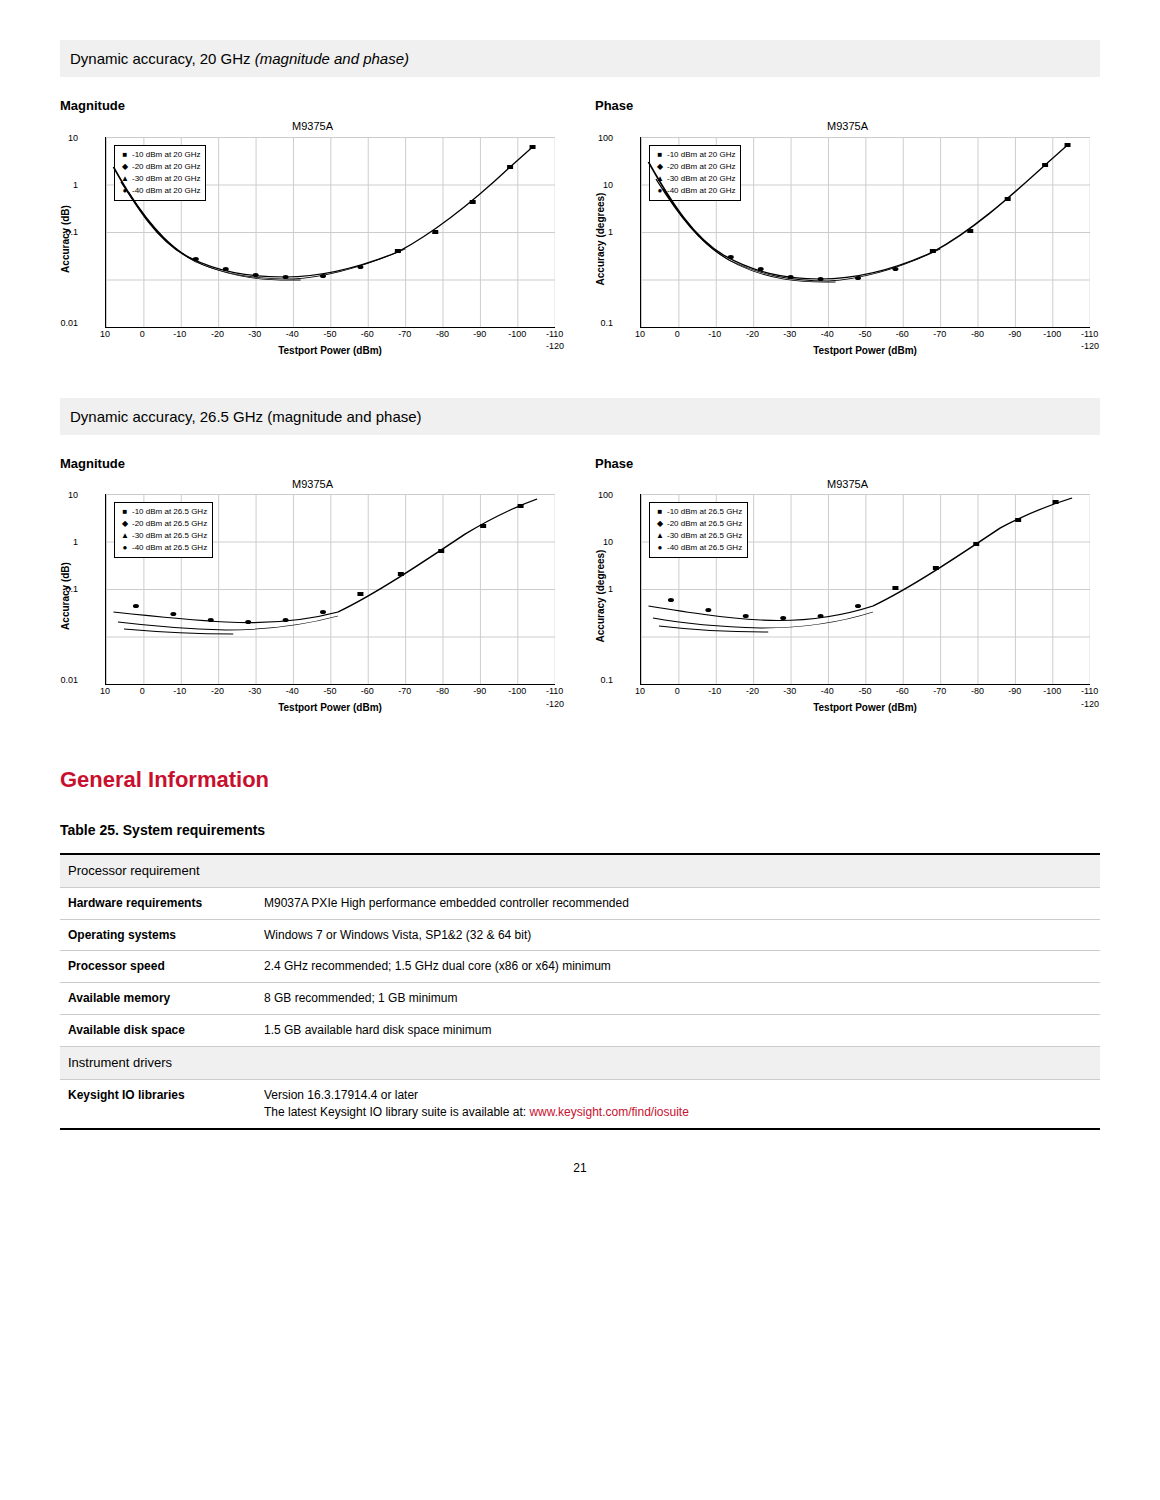Dynamic accuracy, 20 GHz (magnitude and phase)
Magnitude
M9375A
Accuracy (dB)
10 1 0.1 0.01
■-10 dBm at 20 GHz
◆-20 dBm at 20 GHz
▲-30 dBm at 20 GHz
●-40 dBm at 20 GHz
10 0 -10 -20 -30 -40 -50 -60 -70 -80 -90 -100 -110 -120
Testport Power (dBm)
Phase
M9375A
Accuracy (degrees)
100 10 1 0.1
■-10 dBm at 20 GHz
◆-20 dBm at 20 GHz
▲-30 dBm at 20 GHz
●-40 dBm at 20 GHz
10 0 -10 -20 -30 -40 -50 -60 -70 -80 -90 -100 -110 -120
Testport Power (dBm)
Dynamic accuracy, 26.5 GHz (magnitude and phase)
Magnitude
M9375A
Accuracy (dB)
10 1 0.1 0.01
■-10 dBm at 26.5 GHz
◆-20 dBm at 26.5 GHz
▲-30 dBm at 26.5 GHz
●-40 dBm at 26.5 GHz
10 0 -10 -20 -30 -40 -50 -60 -70 -80 -90 -100 -110 -120
Testport Power (dBm)
Phase
M9375A
Accuracy (degrees)
100 10 1 0.1
■-10 dBm at 26.5 GHz
◆-20 dBm at 26.5 GHz
▲-30 dBm at 26.5 GHz
●-40 dBm at 26.5 GHz
10 0 -10 -20 -30 -40 -50 -60 -70 -80 -90 -100 -110 -120
Testport Power (dBm)
General Information
Table 25. System requirements
| Processor requirement |
| Hardware requirements | M9037A PXIe High performance embedded controller recommended |
| Operating systems | Windows 7 or Windows Vista, SP1&2 (32 & 64 bit) |
| Processor speed | 2.4 GHz recommended; 1.5 GHz dual core (x86 or x64) minimum |
| Available memory | 8 GB recommended; 1 GB minimum |
| Available disk space | 1.5 GB available hard disk space minimum |
| Instrument drivers |
| Keysight IO libraries | Version 16.3.17914.4 or later The latest Keysight IO library suite is available at: www.keysight.com/find/iosuite |
21